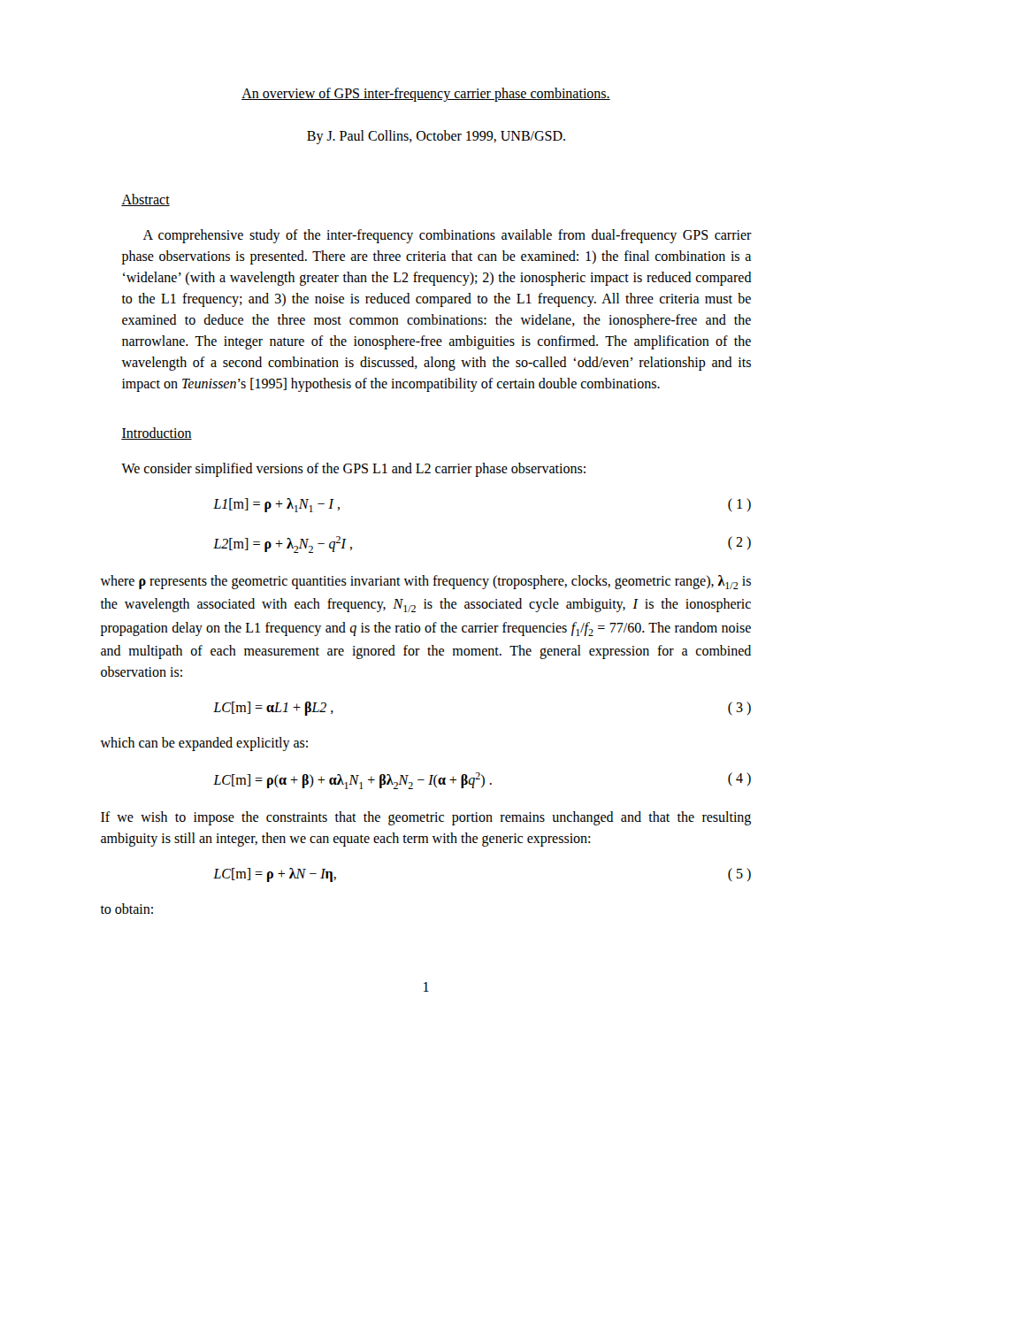An overview of GPS inter-frequency carrier phase combinations.
By J. Paul Collins, October 1999, UNB/GSD.
Abstract
A comprehensive study of the inter-frequency combinations available from dual-frequency GPS carrier phase observations is presented. There are three criteria that can be examined: 1) the final combination is a ‘widelane’ (with a wavelength greater than the L2 frequency); 2) the ionospheric impact is reduced compared to the L1 frequency; and 3) the noise is reduced compared to the L1 frequency. All three criteria must be examined to deduce the three most common combinations: the widelane, the ionosphere-free and the narrowlane. The integer nature of the ionosphere-free ambiguities is confirmed. The amplification of the wavelength of a second combination is discussed, along with the so-called ‘odd/even’ relationship and its impact on Teunissen’s [1995] hypothesis of the incompatibility of certain double combinations.
Introduction
We consider simplified versions of the GPS L1 and L2 carrier phase observations:
L1[m] = ρ + λ1N1 − I , ( 1 )
L2[m] = ρ + λ2N2 − q2I , ( 2 )
where ρ represents the geometric quantities invariant with frequency (troposphere, clocks, geometric range), λ1/2 is the wavelength associated with each frequency, N1/2 is the associated cycle ambiguity, I is the ionospheric propagation delay on the L1 frequency and q is the ratio of the carrier frequencies f1/f2 = 77/60. The random noise and multipath of each measurement are ignored for the moment. The general expression for a combined observation is:
LC[m] = αL1 + βL2 , ( 3 )
which can be expanded explicitly as:
LC[m] = ρ(α + β) + αλ1N1 + βλ2N2 − I(α + βq2) . ( 4 )
If we wish to impose the constraints that the geometric portion remains unchanged and that the resulting ambiguity is still an integer, then we can equate each term with the generic expression:
LC[m] = ρ + λN − Iη, ( 5 )
to obtain:
1